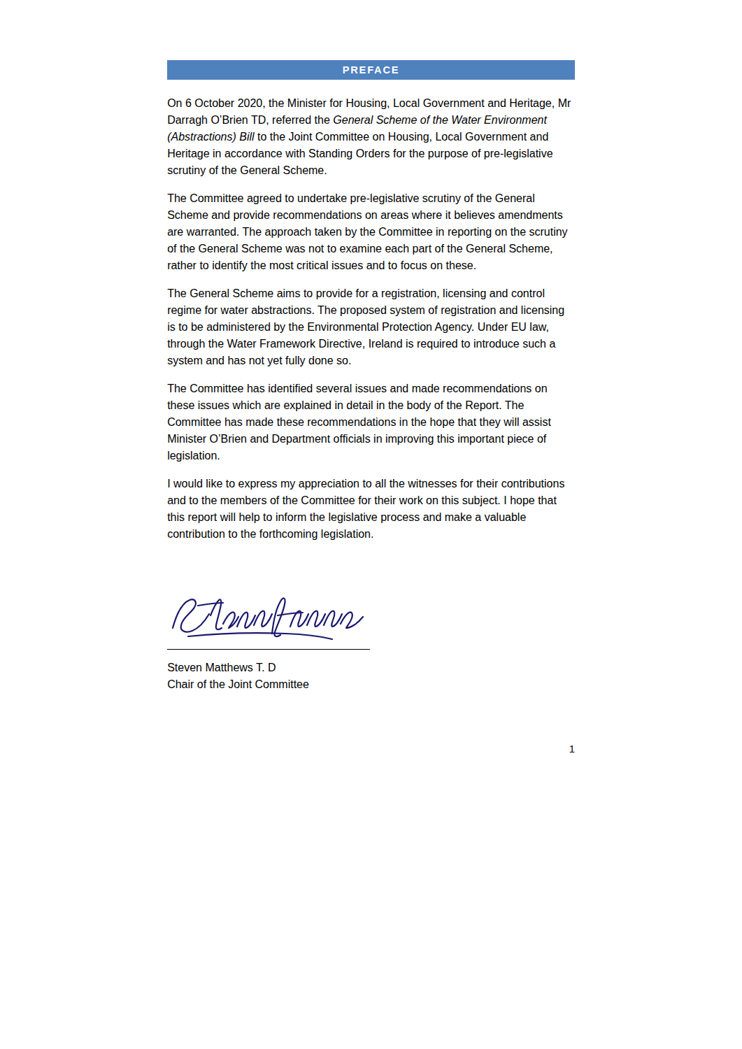PREFACE
On 6 October 2020, the Minister for Housing, Local Government and Heritage, Mr Darragh O’Brien TD, referred the General Scheme of the Water Environment (Abstractions) Bill to the Joint Committee on Housing, Local Government and Heritage in accordance with Standing Orders for the purpose of pre-legislative scrutiny of the General Scheme.
The Committee agreed to undertake pre-legislative scrutiny of the General Scheme and provide recommendations on areas where it believes amendments are warranted. The approach taken by the Committee in reporting on the scrutiny of the General Scheme was not to examine each part of the General Scheme, rather to identify the most critical issues and to focus on these.
The General Scheme aims to provide for a registration, licensing and control regime for water abstractions. The proposed system of registration and licensing is to be administered by the Environmental Protection Agency. Under EU law, through the Water Framework Directive, Ireland is required to introduce such a system and has not yet fully done so.
The Committee has identified several issues and made recommendations on these issues which are explained in detail in the body of the Report. The Committee has made these recommendations in the hope that they will assist Minister O’Brien and Department officials in improving this important piece of legislation.
I would like to express my appreciation to all the witnesses for their contributions and to the members of the Committee for their work on this subject. I hope that this report will help to inform the legislative process and make a valuable contribution to the forthcoming legislation.
Steven Matthews T. D
Chair of the Joint Committee
1